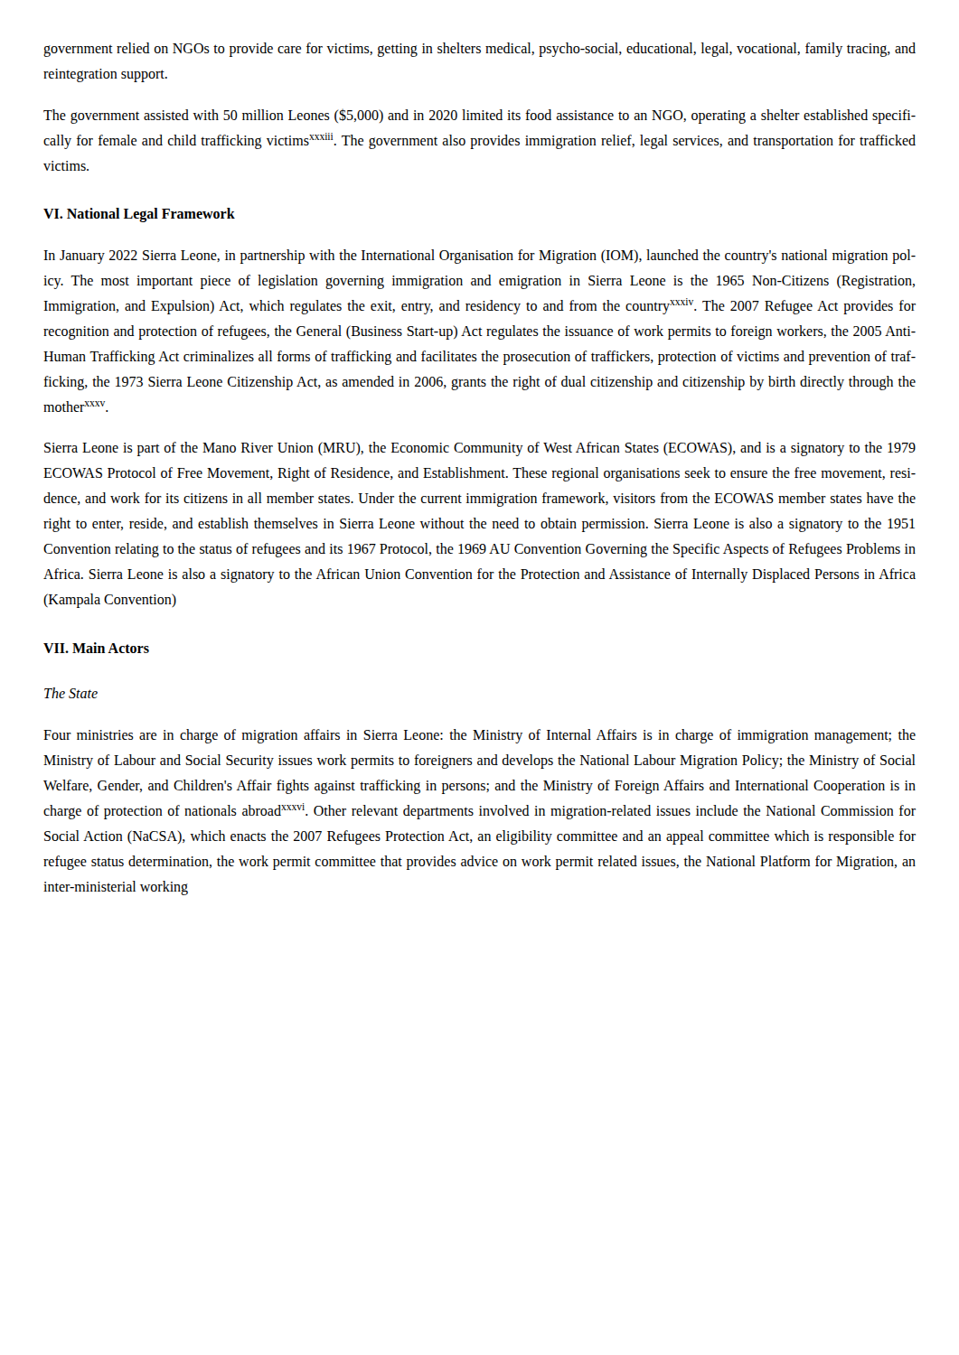government relied on NGOs to provide care for victims, getting in shelters medical, psycho-social, educational, legal, vocational, family tracing, and reintegration support.
The government assisted with 50 million Leones ($5,000) and in 2020 limited its food assistance to an NGO, operating a shelter established specifically for female and child trafficking victimsxxxiii. The government also provides immigration relief, legal services, and transportation for trafficked victims.
VI. National Legal Framework
In January 2022 Sierra Leone, in partnership with the International Organisation for Migration (IOM), launched the country's national migration policy. The most important piece of legislation governing immigration and emigration in Sierra Leone is the 1965 Non-Citizens (Registration, Immigration, and Expulsion) Act, which regulates the exit, entry, and residency to and from the countryxxxiv. The 2007 Refugee Act provides for recognition and protection of refugees, the General (Business Start-up) Act regulates the issuance of work permits to foreign workers, the 2005 Anti-Human Trafficking Act criminalizes all forms of trafficking and facilitates the prosecution of traffickers, protection of victims and prevention of trafficking, the 1973 Sierra Leone Citizenship Act, as amended in 2006, grants the right of dual citizenship and citizenship by birth directly through the motherxxxv.
Sierra Leone is part of the Mano River Union (MRU), the Economic Community of West African States (ECOWAS), and is a signatory to the 1979 ECOWAS Protocol of Free Movement, Right of Residence, and Establishment. These regional organisations seek to ensure the free movement, residence, and work for its citizens in all member states. Under the current immigration framework, visitors from the ECOWAS member states have the right to enter, reside, and establish themselves in Sierra Leone without the need to obtain permission. Sierra Leone is also a signatory to the 1951 Convention relating to the status of refugees and its 1967 Protocol, the 1969 AU Convention Governing the Specific Aspects of Refugees Problems in Africa. Sierra Leone is also a signatory to the African Union Convention for the Protection and Assistance of Internally Displaced Persons in Africa (Kampala Convention)
VII. Main Actors
The State
Four ministries are in charge of migration affairs in Sierra Leone: the Ministry of Internal Affairs is in charge of immigration management; the Ministry of Labour and Social Security issues work permits to foreigners and develops the National Labour Migration Policy; the Ministry of Social Welfare, Gender, and Children's Affair fights against trafficking in persons; and the Ministry of Foreign Affairs and International Cooperation is in charge of protection of nationals abroadxxxvi. Other relevant departments involved in migration-related issues include the National Commission for Social Action (NaCSA), which enacts the 2007 Refugees Protection Act, an eligibility committee and an appeal committee which is responsible for refugee status determination, the work permit committee that provides advice on work permit related issues, the National Platform for Migration, an inter-ministerial working